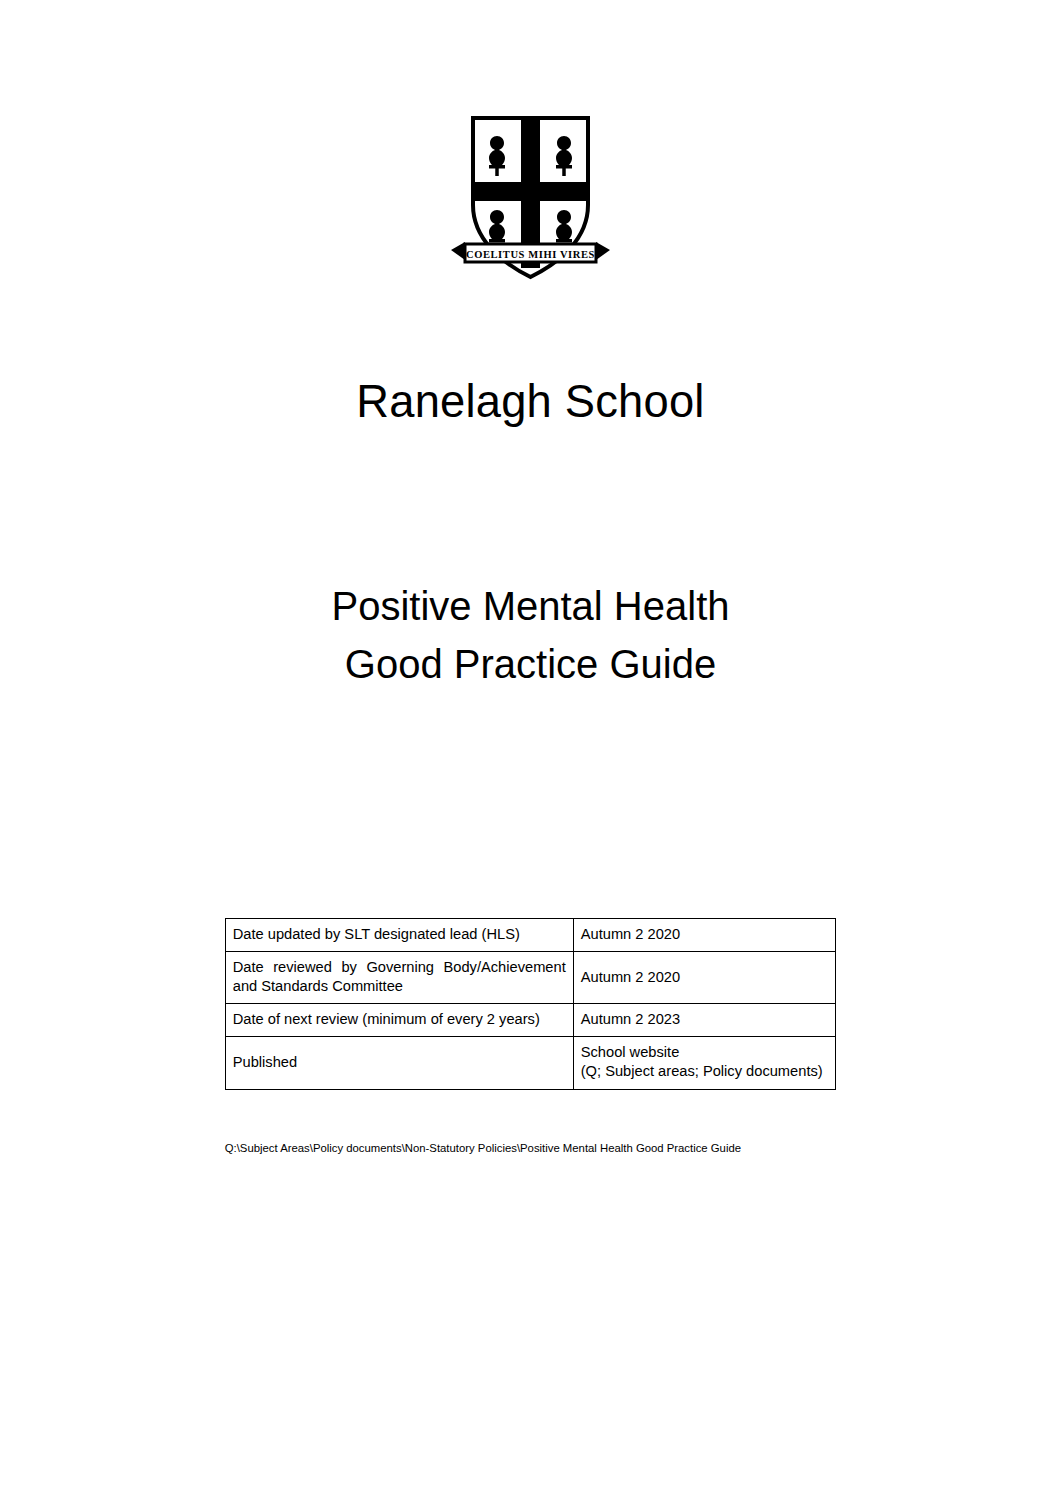COELITUS MIHI VIRES
Ranelagh School
Positive Mental Health
Good Practice Guide
| Date updated by SLT designated lead (HLS) | Autumn 2 2020 |
| Date reviewed by Governing Body/Achievement and Standards Committee | Autumn 2 2020 |
| Date of next review (minimum of every 2 years) | Autumn 2 2023 |
| Published | School website (Q; Subject areas; Policy documents) |
Q:\Subject Areas\Policy documents\Non-Statutory Policies\Positive Mental Health Good Practice Guide